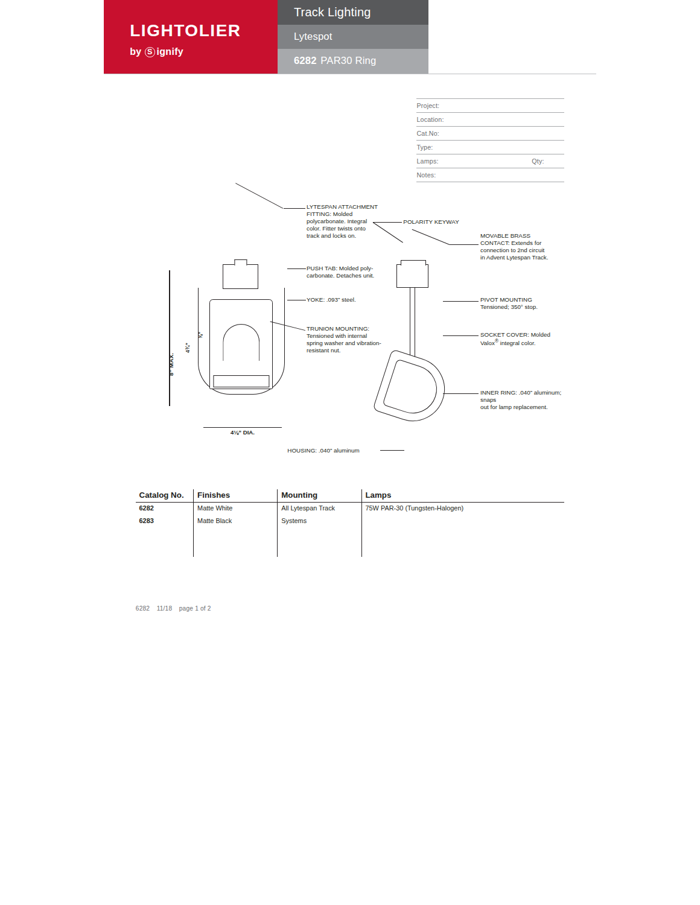LIGHTOLIER
by Signify
Track Lighting
Lytespot
6282 PAR30 Ring
Project:
Location:
Cat.No:
Type:
Lamps: Qty:
Notes:
8” MAX.
4¾”
⅝”
4⅛” DIA.
LYTESPAN ATTACHMENT
FITTING: Molded
polycarbonate. Integral
color. Fitter twists onto
track and locks on.
PUSH TAB: Molded poly-
carbonate. Detaches unit.
YOKE: .093” steel.
TRUNION MOUNTING:
Tensioned with internal
spring washer and vibration-
resistant nut.
HOUSING: .040” aluminum
POLARITY KEYWAY
MOVABLE BRASS
CONTACT: Extends for
connection to 2nd circuit
in Advent Lytespan Track.
PIVOT MOUNTING
Tensioned; 350° stop.
SOCKET COVER: Molded
Valox® integral color.
INNER RING: .040” aluminum; snaps
out for lamp replacement.
| Catalog No. | Finishes | Mounting | Lamps |
| --- | --- | --- | --- |
| 6282 | Matte White | All Lytespan Track | 75W PAR-30 (Tungsten-Halogen) |
| 6283 | Matte Black | Systems | |
6282 11/18 page 1 of 2